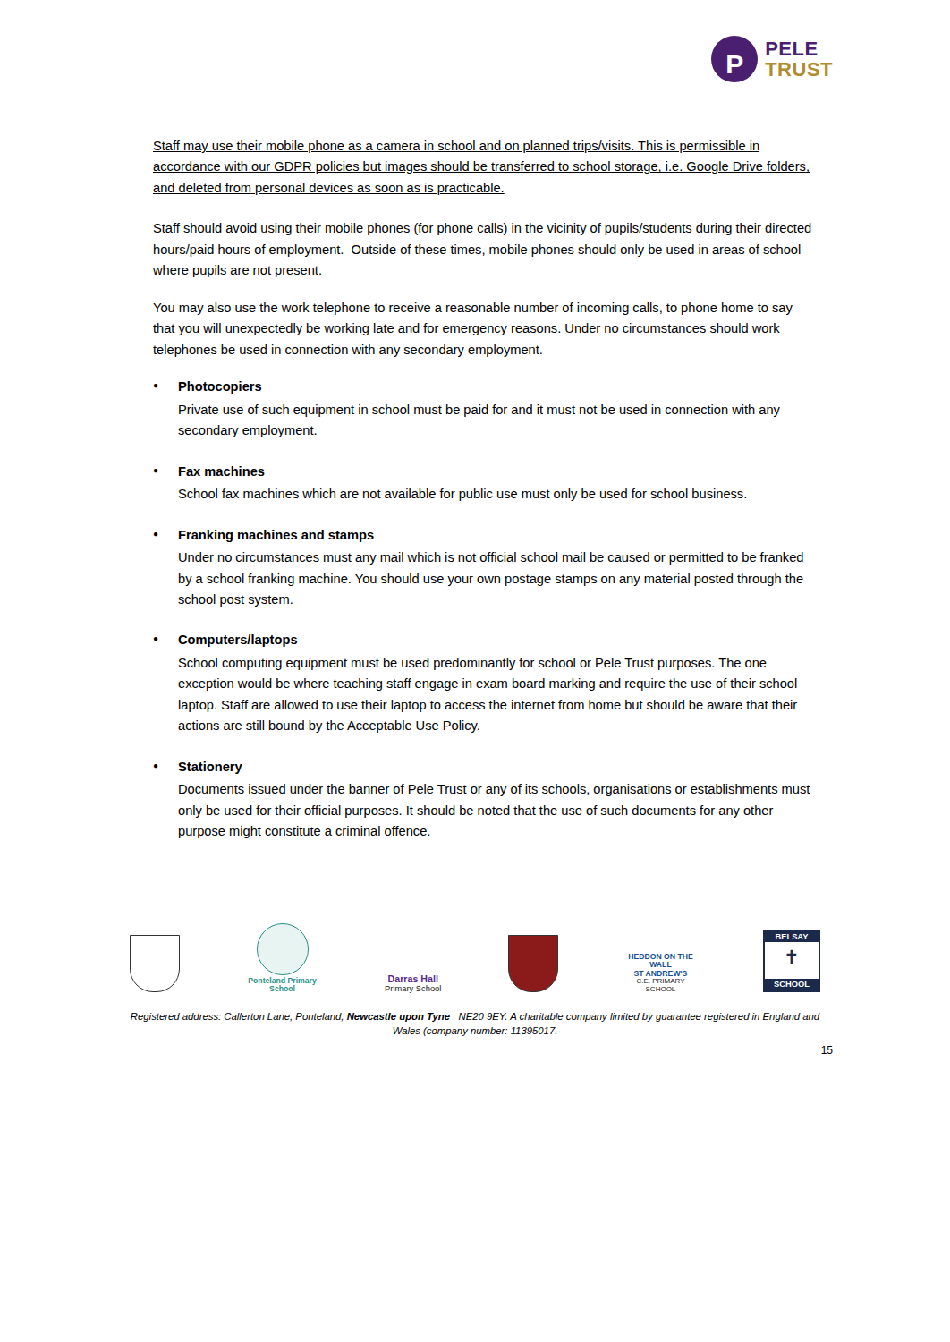PELE
TRUST
Staff may use their mobile phone as a camera in school and on planned trips/visits. This is permissible in accordance with our GDPR policies but images should be transferred to school storage, i.e. Google Drive folders, and deleted from personal devices as soon as is practicable.
Staff should avoid using their mobile phones (for phone calls) in the vicinity of pupils/students during their directed hours/paid hours of employment. Outside of these times, mobile phones should only be used in areas of school where pupils are not present.
You may also use the work telephone to receive a reasonable number of incoming calls, to phone home to say that you will unexpectedly be working late and for emergency reasons. Under no circumstances should work telephones be used in connection with any secondary employment.
Photocopiers Private use of such equipment in school must be paid for and it must not be used in connection with any secondary employment.
Fax machines School fax machines which are not available for public use must only be used for school business.
Franking machines and stamps Under no circumstances must any mail which is not official school mail be caused or permitted to be franked by a school franking machine. You should use your own postage stamps on any material posted through the school post system.
Computers/laptops School computing equipment must be used predominantly for school or Pele Trust purposes. The one exception would be where teaching staff engage in exam board marking and require the use of their school laptop. Staff are allowed to use their laptop to access the internet from home but should be aware that their actions are still bound by the Acceptable Use Policy.
Stationery Documents issued under the banner of Pele Trust or any of its schools, organisations or establishments must only be used for their official purposes. It should be noted that the use of such documents for any other purpose might constitute a criminal offence.
Ponteland Primary School
Darras Hall
Primary School
HEDDON ON THE WALL
ST ANDREW'S
C.E. PRIMARY SCHOOL
BELSAY
✝
SCHOOL
Registered address: Callerton Lane, Ponteland, Newcastle upon Tyne NE20 9EY. A charitable company limited by guarantee registered in England and Wales (company number: 11395017.
15